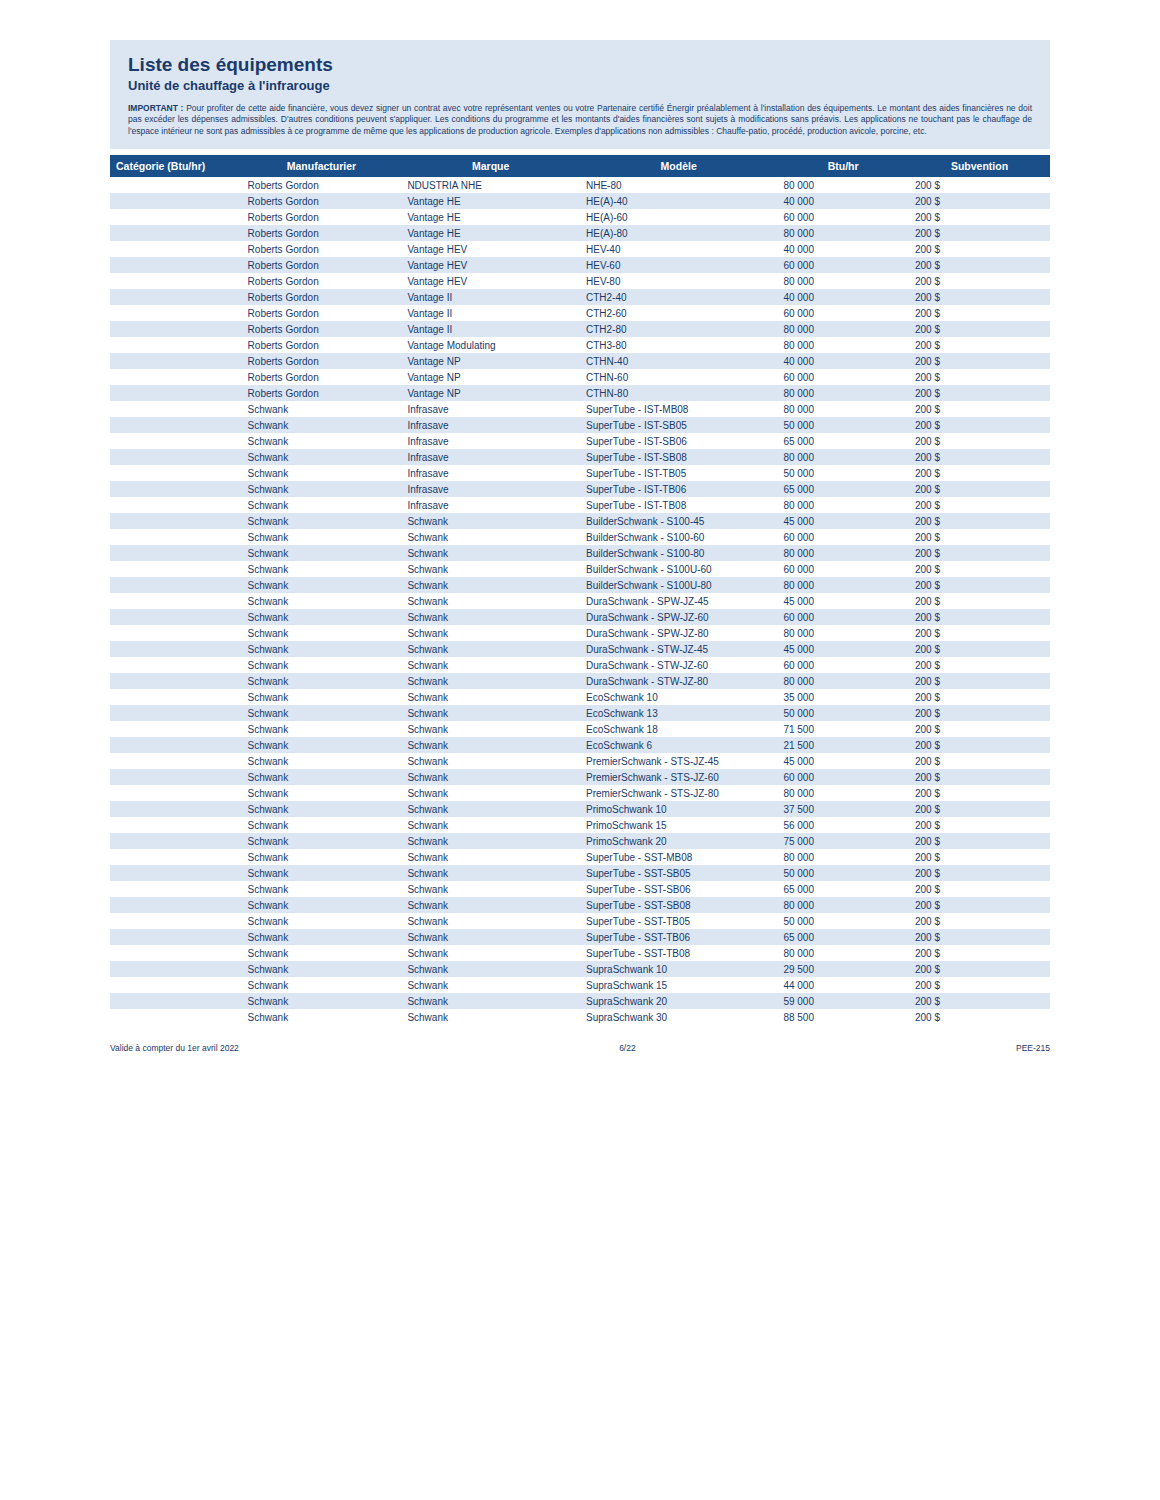Liste des équipements
Unité de chauffage à l'infrarouge
IMPORTANT : Pour profiter de cette aide financière, vous devez signer un contrat avec votre représentant ventes ou votre Partenaire certifié Énergir préalablement à l'installation des équipements. Le montant des aides financières ne doit pas excéder les dépenses admissibles. D'autres conditions peuvent s'appliquer. Les conditions du programme et les montants d'aides financières sont sujets à modifications sans préavis. Les applications ne touchant pas le chauffage de l'espace intérieur ne sont pas admissibles à ce programme de même que les applications de production agricole. Exemples d'applications non admissibles : Chauffe-patio, procédé, production avicole, porcine, etc.
| Catégorie (Btu/hr) | Manufacturier | Marque | Modèle | Btu/hr | Subvention |
| --- | --- | --- | --- | --- | --- |
| | Roberts Gordon | NDUSTRIA NHE | NHE-80 | 80 000 | 200 $ |
| | Roberts Gordon | Vantage HE | HE(A)-40 | 40 000 | 200 $ |
| | Roberts Gordon | Vantage HE | HE(A)-60 | 60 000 | 200 $ |
| | Roberts Gordon | Vantage HE | HE(A)-80 | 80 000 | 200 $ |
| | Roberts Gordon | Vantage HEV | HEV-40 | 40 000 | 200 $ |
| | Roberts Gordon | Vantage HEV | HEV-60 | 60 000 | 200 $ |
| | Roberts Gordon | Vantage HEV | HEV-80 | 80 000 | 200 $ |
| | Roberts Gordon | Vantage II | CTH2-40 | 40 000 | 200 $ |
| | Roberts Gordon | Vantage II | CTH2-60 | 60 000 | 200 $ |
| | Roberts Gordon | Vantage II | CTH2-80 | 80 000 | 200 $ |
| | Roberts Gordon | Vantage Modulating | CTH3-80 | 80 000 | 200 $ |
| | Roberts Gordon | Vantage NP | CTHN-40 | 40 000 | 200 $ |
| | Roberts Gordon | Vantage NP | CTHN-60 | 60 000 | 200 $ |
| | Roberts Gordon | Vantage NP | CTHN-80 | 80 000 | 200 $ |
| | Schwank | Infrasave | SuperTube - IST-MB08 | 80 000 | 200 $ |
| | Schwank | Infrasave | SuperTube - IST-SB05 | 50 000 | 200 $ |
| | Schwank | Infrasave | SuperTube - IST-SB06 | 65 000 | 200 $ |
| | Schwank | Infrasave | SuperTube - IST-SB08 | 80 000 | 200 $ |
| | Schwank | Infrasave | SuperTube - IST-TB05 | 50 000 | 200 $ |
| | Schwank | Infrasave | SuperTube - IST-TB06 | 65 000 | 200 $ |
| | Schwank | Infrasave | SuperTube - IST-TB08 | 80 000 | 200 $ |
| | Schwank | Schwank | BuilderSchwank - S100-45 | 45 000 | 200 $ |
| | Schwank | Schwank | BuilderSchwank - S100-60 | 60 000 | 200 $ |
| | Schwank | Schwank | BuilderSchwank - S100-80 | 80 000 | 200 $ |
| | Schwank | Schwank | BuilderSchwank - S100U-60 | 60 000 | 200 $ |
| | Schwank | Schwank | BuilderSchwank - S100U-80 | 80 000 | 200 $ |
| | Schwank | Schwank | DuraSchwank - SPW-JZ-45 | 45 000 | 200 $ |
| | Schwank | Schwank | DuraSchwank - SPW-JZ-60 | 60 000 | 200 $ |
| | Schwank | Schwank | DuraSchwank - SPW-JZ-80 | 80 000 | 200 $ |
| | Schwank | Schwank | DuraSchwank - STW-JZ-45 | 45 000 | 200 $ |
| | Schwank | Schwank | DuraSchwank - STW-JZ-60 | 60 000 | 200 $ |
| | Schwank | Schwank | DuraSchwank - STW-JZ-80 | 80 000 | 200 $ |
| | Schwank | Schwank | EcoSchwank 10 | 35 000 | 200 $ |
| | Schwank | Schwank | EcoSchwank 13 | 50 000 | 200 $ |
| | Schwank | Schwank | EcoSchwank 18 | 71 500 | 200 $ |
| | Schwank | Schwank | EcoSchwank 6 | 21 500 | 200 $ |
| | Schwank | Schwank | PremierSchwank - STS-JZ-45 | 45 000 | 200 $ |
| | Schwank | Schwank | PremierSchwank - STS-JZ-60 | 60 000 | 200 $ |
| | Schwank | Schwank | PremierSchwank - STS-JZ-80 | 80 000 | 200 $ |
| | Schwank | Schwank | PrimoSchwank 10 | 37 500 | 200 $ |
| | Schwank | Schwank | PrimoSchwank 15 | 56 000 | 200 $ |
| | Schwank | Schwank | PrimoSchwank 20 | 75 000 | 200 $ |
| | Schwank | Schwank | SuperTube - SST-MB08 | 80 000 | 200 $ |
| | Schwank | Schwank | SuperTube - SST-SB05 | 50 000 | 200 $ |
| | Schwank | Schwank | SuperTube - SST-SB06 | 65 000 | 200 $ |
| | Schwank | Schwank | SuperTube - SST-SB08 | 80 000 | 200 $ |
| | Schwank | Schwank | SuperTube - SST-TB05 | 50 000 | 200 $ |
| | Schwank | Schwank | SuperTube - SST-TB06 | 65 000 | 200 $ |
| | Schwank | Schwank | SuperTube - SST-TB08 | 80 000 | 200 $ |
| | Schwank | Schwank | SupraSchwank 10 | 29 500 | 200 $ |
| | Schwank | Schwank | SupraSchwank 15 | 44 000 | 200 $ |
| | Schwank | Schwank | SupraSchwank 20 | 59 000 | 200 $ |
| | Schwank | Schwank | SupraSchwank 30 | 88 500 | 200 $ |
Valide à compter du 1er avril 2022
6/22
PEE-215